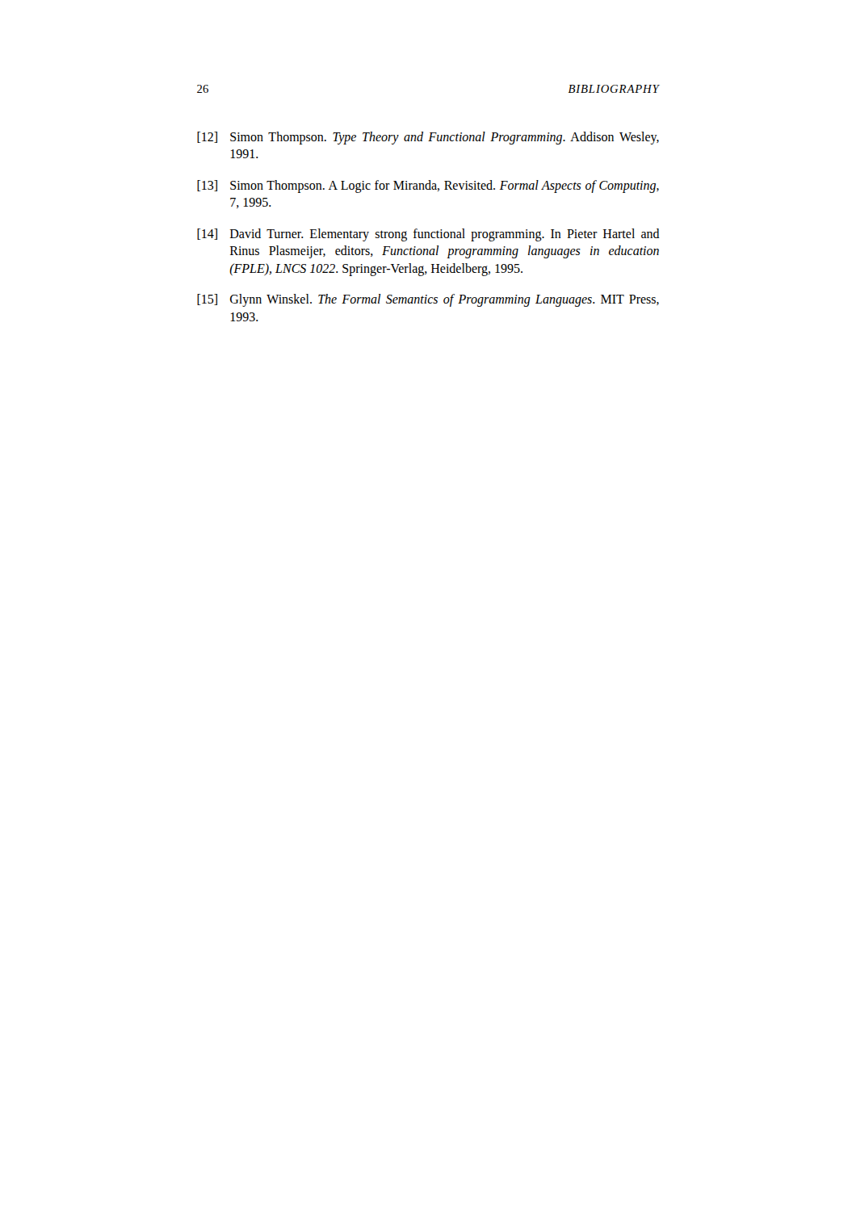26 BIBLIOGRAPHY
[12] Simon Thompson. Type Theory and Functional Programming. Addison Wesley, 1991.
[13] Simon Thompson. A Logic for Miranda, Revisited. Formal Aspects of Computing, 7, 1995.
[14] David Turner. Elementary strong functional programming. In Pieter Hartel and Rinus Plasmeijer, editors, Functional programming languages in education (FPLE), LNCS 1022. Springer-Verlag, Heidelberg, 1995.
[15] Glynn Winskel. The Formal Semantics of Programming Languages. MIT Press, 1993.